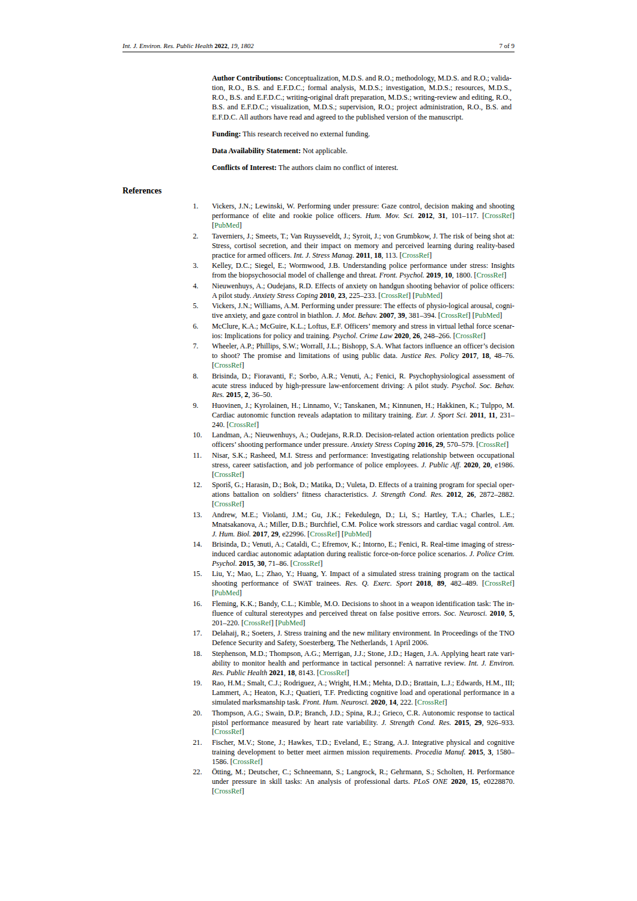Int. J. Environ. Res. Public Health 2022, 19, 1802
7 of 9
Author Contributions: Conceptualization, M.D.S. and R.O.; methodology, M.D.S. and R.O.; validation, R.O., B.S. and E.F.D.C.; formal analysis, M.D.S.; investigation, M.D.S.; resources, M.D.S., R.O., B.S. and E.F.D.C.; writing-original draft preparation, M.D.S.; writing-review and editing, R.O., B.S. and E.F.D.C.; visualization, M.D.S.; supervision, R.O.; project administration, R.O., B.S. and E.F.D.C. All authors have read and agreed to the published version of the manuscript.
Funding: This research received no external funding.
Data Availability Statement: Not applicable.
Conflicts of Interest: The authors claim no conflict of interest.
References
Vickers, J.N.; Lewinski, W. Performing under pressure: Gaze control, decision making and shooting performance of elite and rookie police officers. Hum. Mov. Sci. 2012, 31, 101–117. [CrossRef] [PubMed]
Taverniers, J.; Smeets, T.; Van Ruysseveldt, J.; Syroit, J.; von Grumbkow, J. The risk of being shot at: Stress, cortisol secretion, and their impact on memory and perceived learning during reality-based practice for armed officers. Int. J. Stress Manag. 2011, 18, 113. [CrossRef]
Kelley, D.C.; Siegel, E.; Wormwood, J.B. Understanding police performance under stress: Insights from the biopsychosocial model of challenge and threat. Front. Psychol. 2019, 10, 1800. [CrossRef]
Nieuwenhuys, A.; Oudejans, R.D. Effects of anxiety on handgun shooting behavior of police officers: A pilot study. Anxiety Stress Coping 2010, 23, 225–233. [CrossRef] [PubMed]
Vickers, J.N.; Williams, A.M. Performing under pressure: The effects of physio-logical arousal, cognitive anxiety, and gaze control in biathlon. J. Mot. Behav. 2007, 39, 381–394. [CrossRef] [PubMed]
McClure, K.A.; McGuire, K.L.; Loftus, E.F. Officers’ memory and stress in virtual lethal force scenarios: Implications for policy and training. Psychol. Crime Law 2020, 26, 248–266. [CrossRef]
Wheeler, A.P.; Phillips, S.W.; Worrall, J.L.; Bishopp, S.A. What factors influence an officer’s decision to shoot? The promise and limitations of using public data. Justice Res. Policy 2017, 18, 48–76. [CrossRef]
Brisinda, D.; Fioravanti, F.; Sorbo, A.R.; Venuti, A.; Fenici, R. Psychophysiological assessment of acute stress induced by high-pressure law-enforcement driving: A pilot study. Psychol. Soc. Behav. Res. 2015, 2, 36–50.
Huovinen, J.; Kyrolainen, H.; Linnamo, V.; Tanskanen, M.; Kinnunen, H.; Hakkinen, K.; Tulppo, M. Cardiac autonomic function reveals adaptation to military training. Eur. J. Sport Sci. 2011, 11, 231–240. [CrossRef]
Landman, A.; Nieuwenhuys, A.; Oudejans, R.R.D. Decision-related action orientation predicts police officers’ shooting performance under pressure. Anxiety Stress Coping 2016, 29, 570–579. [CrossRef]
Nisar, S.K.; Rasheed, M.I. Stress and performance: Investigating relationship between occupational stress, career satisfaction, and job performance of police employees. J. Public Aff. 2020, 20, e1986. [CrossRef]
Sporiš, G.; Harasin, D.; Bok, D.; Matika, D.; Vuleta, D. Effects of a training program for special operations battalion on soldiers’ fitness characteristics. J. Strength Cond. Res. 2012, 26, 2872–2882. [CrossRef]
Andrew, M.E.; Violanti, J.M.; Gu, J.K.; Fekedulegn, D.; Li, S.; Hartley, T.A.; Charles, L.E.; Mnatsakanova, A.; Miller, D.B.; Burchfiel, C.M. Police work stressors and cardiac vagal control. Am. J. Hum. Biol. 2017, 29, e22996. [CrossRef] [PubMed]
Brisinda, D.; Venuti, A.; Cataldi, C.; Efremov, K.; Intorno, E.; Fenici, R. Real-time imaging of stress-induced cardiac autonomic adaptation during realistic force-on-force police scenarios. J. Police Crim. Psychol. 2015, 30, 71–86. [CrossRef]
Liu, Y.; Mao, L.; Zhao, Y.; Huang, Y. Impact of a simulated stress training program on the tactical shooting performance of SWAT trainees. Res. Q. Exerc. Sport 2018, 89, 482–489. [CrossRef] [PubMed]
Fleming, K.K.; Bandy, C.L.; Kimble, M.O. Decisions to shoot in a weapon identification task: The influence of cultural stereotypes and perceived threat on false positive errors. Soc. Neurosci. 2010, 5, 201–220. [CrossRef] [PubMed]
Delahaij, R.; Soeters, J. Stress training and the new military environment. In Proceedings of the TNO Defence Security and Safety, Soesterberg, The Netherlands, 1 April 2006.
Stephenson, M.D.; Thompson, A.G.; Merrigan, J.J.; Stone, J.D.; Hagen, J.A. Applying heart rate variability to monitor health and performance in tactical personnel: A narrative review. Int. J. Environ. Res. Public Health 2021, 18, 8143. [CrossRef]
Rao, H.M.; Smalt, C.J.; Rodriguez, A.; Wright, H.M.; Mehta, D.D.; Brattain, L.J.; Edwards, H.M., III; Lammert, A.; Heaton, K.J.; Quatieri, T.F. Predicting cognitive load and operational performance in a simulated marksmanship task. Front. Hum. Neurosci. 2020, 14, 222. [CrossRef]
Thompson, A.G.; Swain, D.P.; Branch, J.D.; Spina, R.J.; Grieco, C.R. Autonomic response to tactical pistol performance measured by heart rate variability. J. Strength Cond. Res. 2015, 29, 926–933. [CrossRef]
Fischer, M.V.; Stone, J.; Hawkes, T.D.; Eveland, E.; Strang, A.J. Integrative physical and cognitive training development to better meet airmen mission requirements. Procedia Manuf. 2015, 3, 1580–1586. [CrossRef]
Ötting, M.; Deutscher, C.; Schneemann, S.; Langrock, R.; Gehrmann, S.; Scholten, H. Performance under pressure in skill tasks: An analysis of professional darts. PLoS ONE 2020, 15, e0228870. [CrossRef]